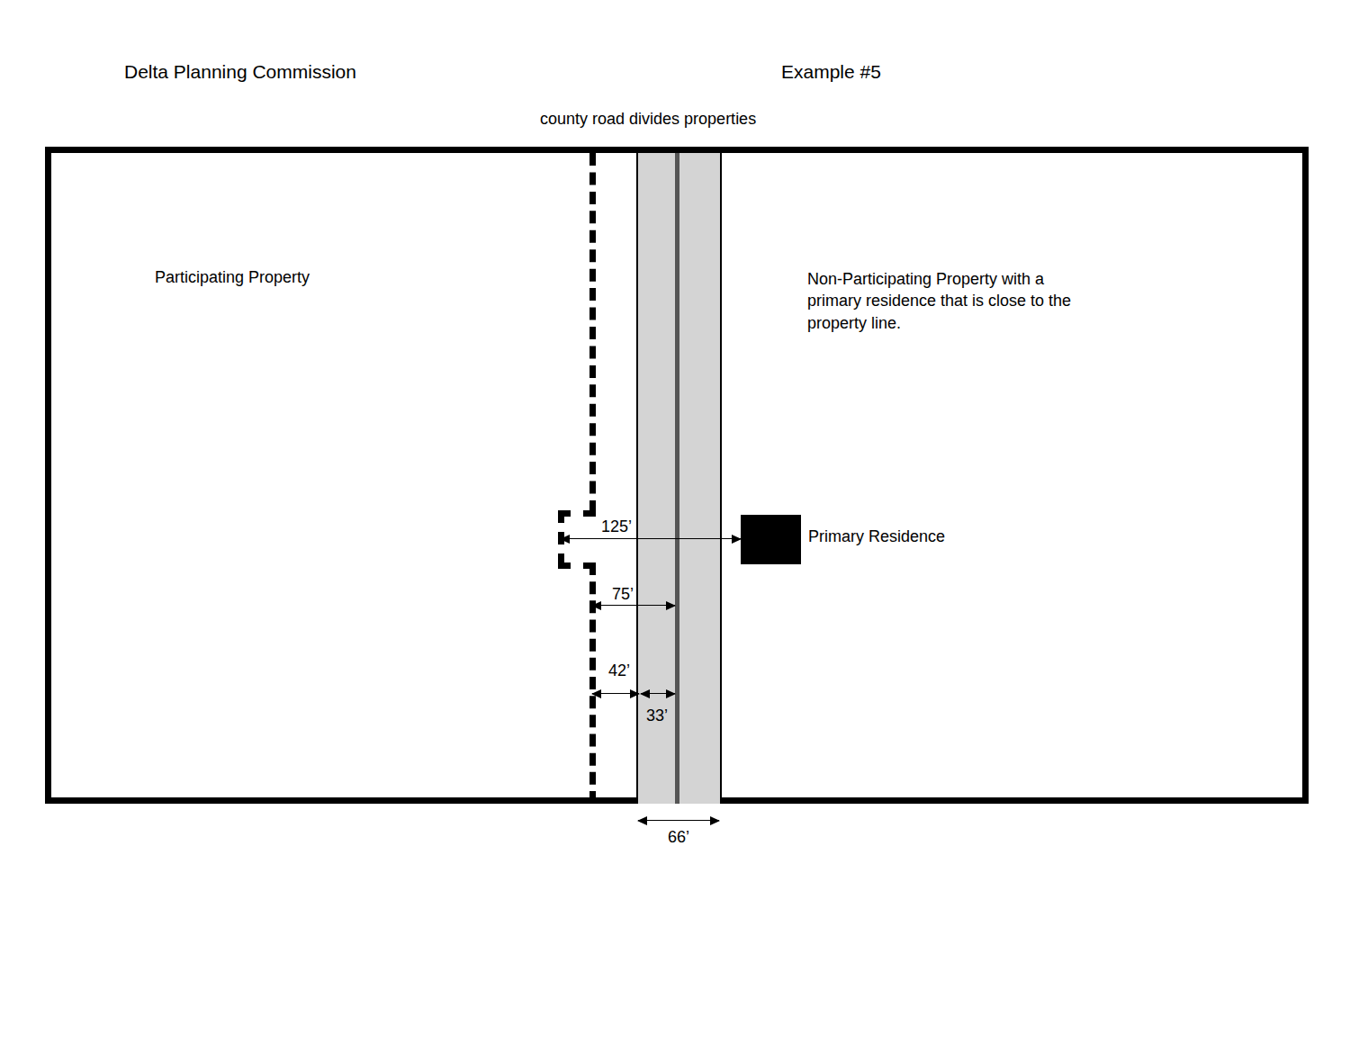Delta Planning Commission
Example #5
county road divides properties
Participating Property
Non-Participating Property with a primary residence that is close to the property line.
Primary Residence
125’
75’
42’
33’
66’